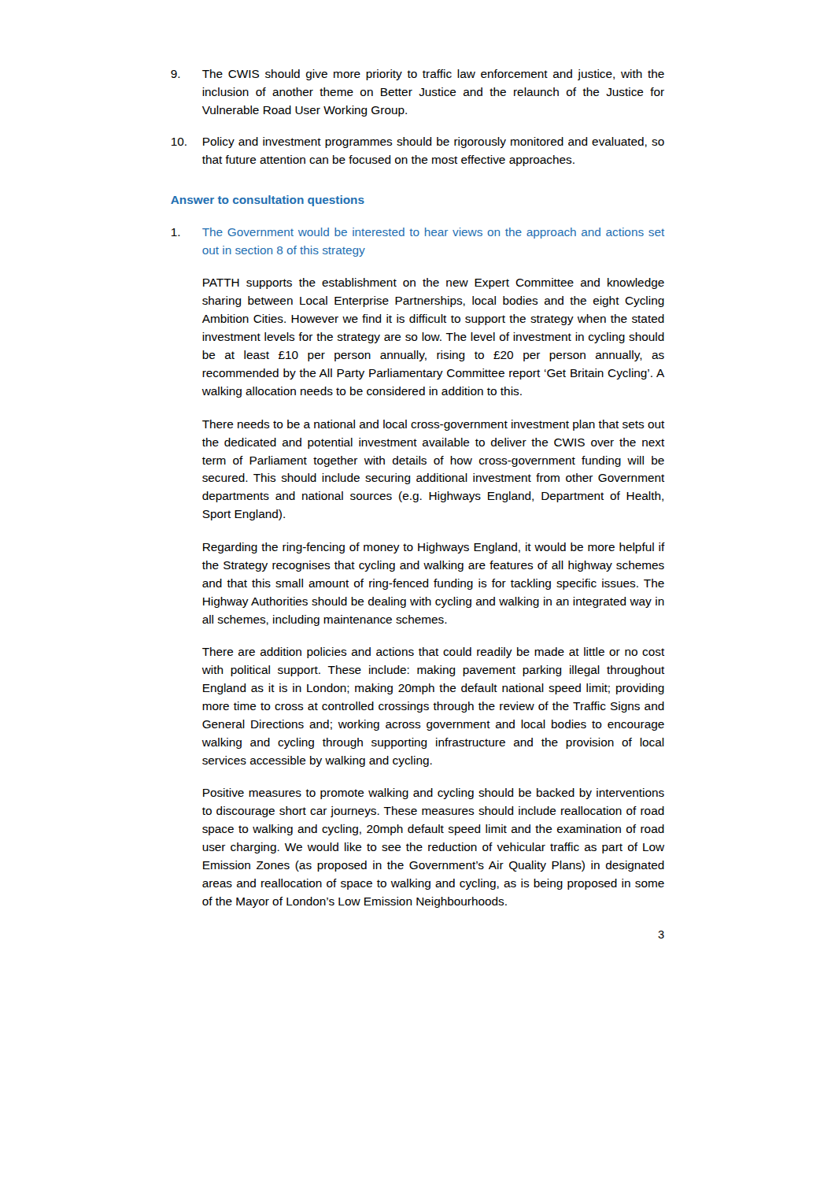9. The CWIS should give more priority to traffic law enforcement and justice, with the inclusion of another theme on Better Justice and the relaunch of the Justice for Vulnerable Road User Working Group.
10. Policy and investment programmes should be rigorously monitored and evaluated, so that future attention can be focused on the most effective approaches.
Answer to consultation questions
1.
The Government would be interested to hear views on the approach and actions set out in section 8 of this strategy
PATTH supports the establishment on the new Expert Committee and knowledge sharing between Local Enterprise Partnerships, local bodies and the eight Cycling Ambition Cities. However we find it is difficult to support the strategy when the stated investment levels for the strategy are so low. The level of investment in cycling should be at least £10 per person annually, rising to £20 per person annually, as recommended by the All Party Parliamentary Committee report ‘Get Britain Cycling’. A walking allocation needs to be considered in addition to this.
There needs to be a national and local cross-government investment plan that sets out the dedicated and potential investment available to deliver the CWIS over the next term of Parliament together with details of how cross-government funding will be secured. This should include securing additional investment from other Government departments and national sources (e.g. Highways England, Department of Health, Sport England).
Regarding the ring-fencing of money to Highways England, it would be more helpful if the Strategy recognises that cycling and walking are features of all highway schemes and that this small amount of ring-fenced funding is for tackling specific issues. The Highway Authorities should be dealing with cycling and walking in an integrated way in all schemes, including maintenance schemes.
There are addition policies and actions that could readily be made at little or no cost with political support. These include: making pavement parking illegal throughout England as it is in London; making 20mph the default national speed limit; providing more time to cross at controlled crossings through the review of the Traffic Signs and General Directions and; working across government and local bodies to encourage walking and cycling through supporting infrastructure and the provision of local services accessible by walking and cycling.
Positive measures to promote walking and cycling should be backed by interventions to discourage short car journeys. These measures should include reallocation of road space to walking and cycling, 20mph default speed limit and the examination of road user charging. We would like to see the reduction of vehicular traffic as part of Low Emission Zones (as proposed in the Government’s Air Quality Plans) in designated areas and reallocation of space to walking and cycling, as is being proposed in some of the Mayor of London’s Low Emission Neighbourhoods.
3